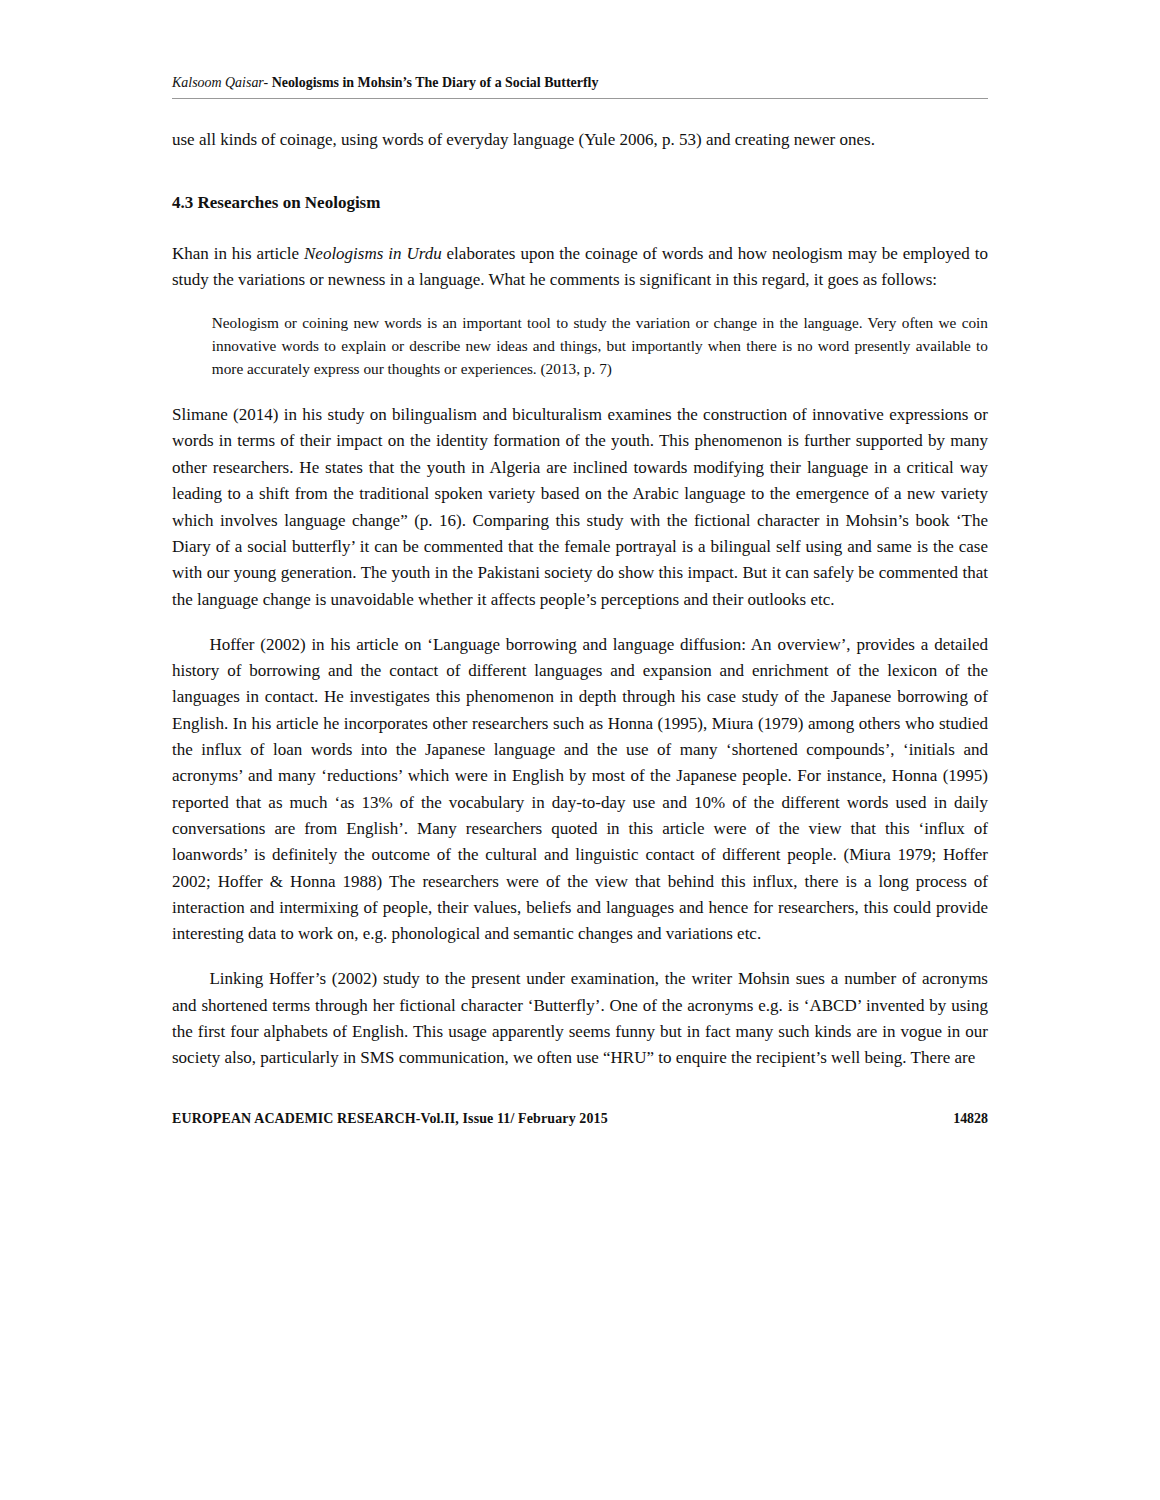Kalsoom Qaisar- Neologisms in Mohsin’s The Diary of a Social Butterfly
use all kinds of coinage, using words of everyday language (Yule 2006, p. 53) and creating newer ones.
4.3 Researches on Neologism
Khan in his article Neologisms in Urdu elaborates upon the coinage of words and how neologism may be employed to study the variations or newness in a language. What he comments is significant in this regard, it goes as follows:
Neologism or coining new words is an important tool to study the variation or change in the language. Very often we coin innovative words to explain or describe new ideas and things, but importantly when there is no word presently available to more accurately express our thoughts or experiences. (2013, p. 7)
Slimane (2014) in his study on bilingualism and biculturalism examines the construction of innovative expressions or words in terms of their impact on the identity formation of the youth. This phenomenon is further supported by many other researchers. He states that the youth in Algeria are inclined towards modifying their language in a critical way leading to a shift from the traditional spoken variety based on the Arabic language to the emergence of a new variety which involves language change” (p. 16). Comparing this study with the fictional character in Mohsin’s book ‘The Diary of a social butterfly’ it can be commented that the female portrayal is a bilingual self using and same is the case with our young generation. The youth in the Pakistani society do show this impact. But it can safely be commented that the language change is unavoidable whether it affects people’s perceptions and their outlooks etc.
Hoffer (2002) in his article on ‘Language borrowing and language diffusion: An overview’, provides a detailed history of borrowing and the contact of different languages and expansion and enrichment of the lexicon of the languages in contact. He investigates this phenomenon in depth through his case study of the Japanese borrowing of English. In his article he incorporates other researchers such as Honna (1995), Miura (1979) among others who studied the influx of loan words into the Japanese language and the use of many ‘shortened compounds’, ‘initials and acronyms’ and many ‘reductions’ which were in English by most of the Japanese people. For instance, Honna (1995) reported that as much ‘as 13% of the vocabulary in day-to-day use and 10% of the different words used in daily conversations are from English’. Many researchers quoted in this article were of the view that this ‘influx of loanwords’ is definitely the outcome of the cultural and linguistic contact of different people. (Miura 1979; Hoffer 2002; Hoffer & Honna 1988) The researchers were of the view that behind this influx, there is a long process of interaction and intermixing of people, their values, beliefs and languages and hence for researchers, this could provide interesting data to work on, e.g. phonological and semantic changes and variations etc.
Linking Hoffer’s (2002) study to the present under examination, the writer Mohsin sues a number of acronyms and shortened terms through her fictional character ‘Butterfly’. One of the acronyms e.g. is ‘ABCD’ invented by using the first four alphabets of English. This usage apparently seems funny but in fact many such kinds are in vogue in our society also, particularly in SMS communication, we often use “HRU” to enquire the recipient’s well being. There are
EUROPEAN ACADEMIC RESEARCH-Vol.II, Issue 11/ February 2015 14828